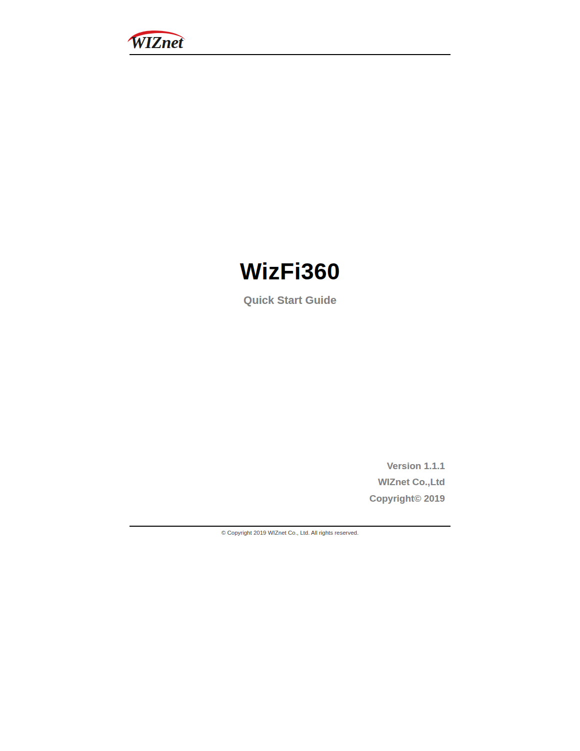WIZnet
WizFi360
Quick Start Guide
Version 1.1.1
WIZnet Co.,Ltd
Copyright© 2019
© Copyright 2019 WIZnet Co., Ltd. All rights reserved.